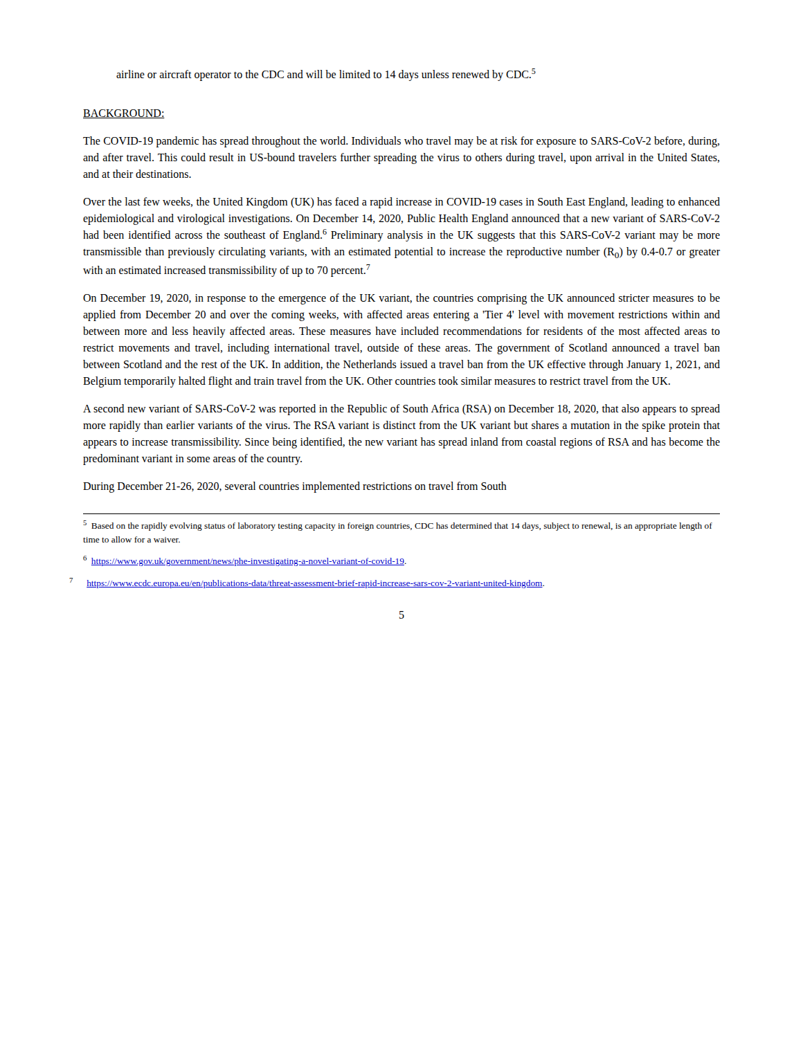airline or aircraft operator to the CDC and will be limited to 14 days unless renewed by CDC.5
BACKGROUND:
The COVID-19 pandemic has spread throughout the world. Individuals who travel may be at risk for exposure to SARS-CoV-2 before, during, and after travel. This could result in US-bound travelers further spreading the virus to others during travel, upon arrival in the United States, and at their destinations.
Over the last few weeks, the United Kingdom (UK) has faced a rapid increase in COVID-19 cases in South East England, leading to enhanced epidemiological and virological investigations. On December 14, 2020, Public Health England announced that a new variant of SARS-CoV-2 had been identified across the southeast of England.6 Preliminary analysis in the UK suggests that this SARS-CoV-2 variant may be more transmissible than previously circulating variants, with an estimated potential to increase the reproductive number (R0) by 0.4-0.7 or greater with an estimated increased transmissibility of up to 70 percent.7
On December 19, 2020, in response to the emergence of the UK variant, the countries comprising the UK announced stricter measures to be applied from December 20 and over the coming weeks, with affected areas entering a 'Tier 4' level with movement restrictions within and between more and less heavily affected areas. These measures have included recommendations for residents of the most affected areas to restrict movements and travel, including international travel, outside of these areas. The government of Scotland announced a travel ban between Scotland and the rest of the UK. In addition, the Netherlands issued a travel ban from the UK effective through January 1, 2021, and Belgium temporarily halted flight and train travel from the UK. Other countries took similar measures to restrict travel from the UK.
A second new variant of SARS-CoV-2 was reported in the Republic of South Africa (RSA) on December 18, 2020, that also appears to spread more rapidly than earlier variants of the virus. The RSA variant is distinct from the UK variant but shares a mutation in the spike protein that appears to increase transmissibility. Since being identified, the new variant has spread inland from coastal regions of RSA and has become the predominant variant in some areas of the country.
During December 21-26, 2020, several countries implemented restrictions on travel from South
5 Based on the rapidly evolving status of laboratory testing capacity in foreign countries, CDC has determined that 14 days, subject to renewal, is an appropriate length of time to allow for a waiver.
6 https://www.gov.uk/government/news/phe-investigating-a-novel-variant-of-covid-19.
7 https://www.ecdc.europa.eu/en/publications-data/threat-assessment-brief-rapid-increase-sars-cov-2-variant-united-kingdom.
5